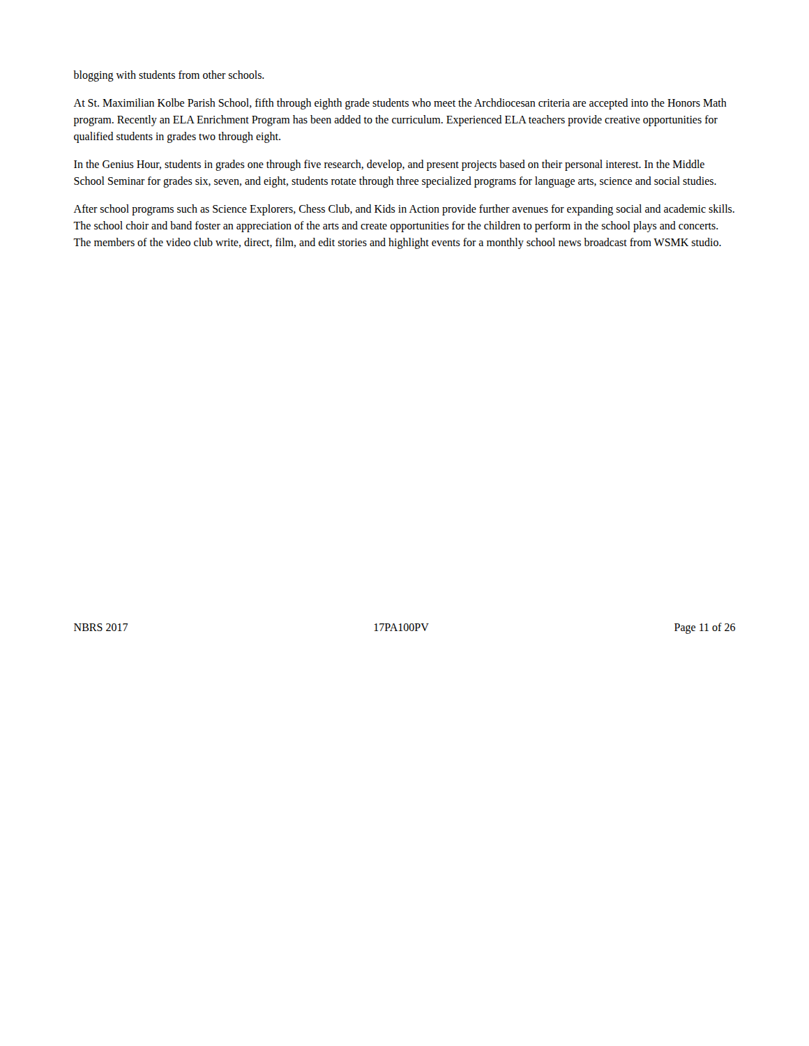blogging with students from other schools.
At St. Maximilian Kolbe Parish School, fifth through eighth grade students who meet the Archdiocesan criteria are accepted into the Honors Math program. Recently an ELA Enrichment Program has been added to the curriculum. Experienced ELA teachers provide creative opportunities for qualified students in grades two through eight.
In the Genius Hour, students in grades one through five research, develop, and present projects based on their personal interest. In the Middle School Seminar for grades six, seven, and eight, students rotate through three specialized programs for language arts, science and social studies.
After school programs such as Science Explorers, Chess Club, and Kids in Action provide further avenues for expanding social and academic skills. The school choir and band foster an appreciation of the arts and create opportunities for the children to perform in the school plays and concerts. The members of the video club write, direct, film, and edit stories and highlight events for a monthly school news broadcast from WSMK studio.
NBRS 2017 17PA100PV Page 11 of 26